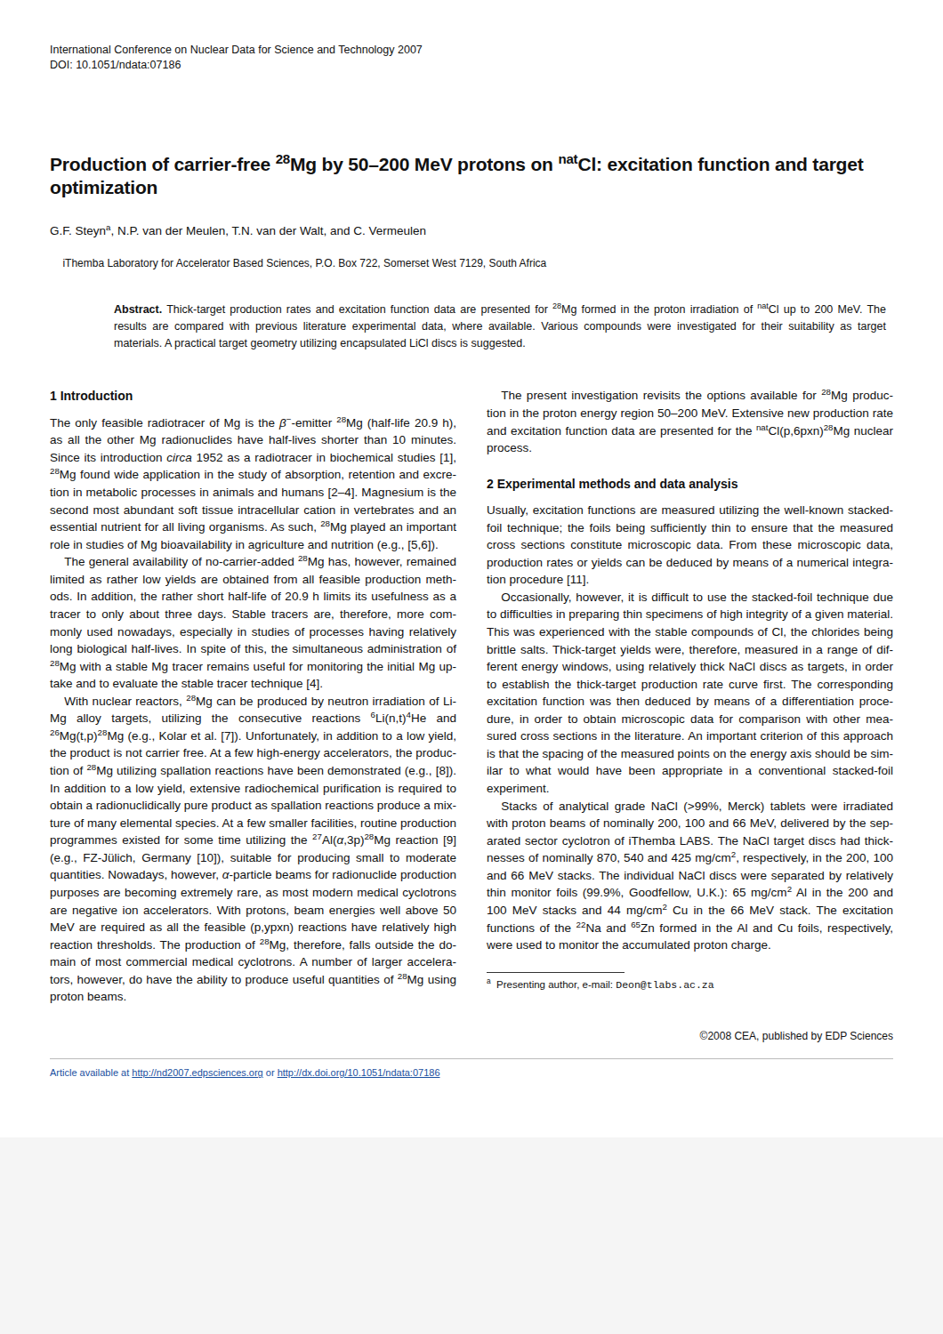International Conference on Nuclear Data for Science and Technology 2007
DOI: 10.1051/ndata:07186
Production of carrier-free 28Mg by 50–200 MeV protons on natCl: excitation function and target optimization
G.F. Steyna, N.P. van der Meulen, T.N. van der Walt, and C. Vermeulen
iThemba Laboratory for Accelerator Based Sciences, P.O. Box 722, Somerset West 7129, South Africa
Abstract. Thick-target production rates and excitation function data are presented for 28Mg formed in the proton irradiation of natCl up to 200 MeV. The results are compared with previous literature experimental data, where available. Various compounds were investigated for their suitability as target materials. A practical target geometry utilizing encapsulated LiCl discs is suggested.
1 Introduction
The only feasible radiotracer of Mg is the β−-emitter 28Mg (half-life 20.9 h), as all the other Mg radionuclides have half-lives shorter than 10 minutes. Since its introduction circa 1952 as a radiotracer in biochemical studies [1], 28Mg found wide application in the study of absorption, retention and excretion in metabolic processes in animals and humans [2–4]. Magnesium is the second most abundant soft tissue intracellular cation in vertebrates and an essential nutrient for all living organisms. As such, 28Mg played an important role in studies of Mg bioavailability in agriculture and nutrition (e.g., [5,6]).
The general availability of no-carrier-added 28Mg has, however, remained limited as rather low yields are obtained from all feasible production methods. In addition, the rather short half-life of 20.9 h limits its usefulness as a tracer to only about three days. Stable tracers are, therefore, more commonly used nowadays, especially in studies of processes having relatively long biological half-lives. In spite of this, the simultaneous administration of 28Mg with a stable Mg tracer remains useful for monitoring the initial Mg uptake and to evaluate the stable tracer technique [4].
With nuclear reactors, 28Mg can be produced by neutron irradiation of Li-Mg alloy targets, utilizing the consecutive reactions 6Li(n,t)4He and 26Mg(t,p)28Mg (e.g., Kolar et al. [7]). Unfortunately, in addition to a low yield, the product is not carrier free. At a few high-energy accelerators, the production of 28Mg utilizing spallation reactions have been demonstrated (e.g., [8]). In addition to a low yield, extensive radiochemical purification is required to obtain a radionuclidically pure product as spallation reactions produce a mixture of many elemental species. At a few smaller facilities, routine production programmes existed for some time utilizing the 27Al(α,3p)28Mg reaction [9] (e.g., FZ-Jülich, Germany [10]), suitable for producing small to moderate quantities. Nowadays, however, α-particle beams for radionuclide production purposes are becoming extremely rare, as most modern medical cyclotrons are negative ion accelerators. With protons, beam energies well above 50 MeV are required as all the feasible (p,ypxn) reactions have relatively high reaction thresholds. The production of 28Mg, therefore, falls outside the domain of most commercial medical cyclotrons. A number of larger accelerators, however, do have the ability to produce useful quantities of 28Mg using proton beams.
The present investigation revisits the options available for 28Mg production in the proton energy region 50–200 MeV. Extensive new production rate and excitation function data are presented for the natCl(p,6pxn)28Mg nuclear process.
2 Experimental methods and data analysis
Usually, excitation functions are measured utilizing the well-known stacked-foil technique; the foils being sufficiently thin to ensure that the measured cross sections constitute microscopic data. From these microscopic data, production rates or yields can be deduced by means of a numerical integration procedure [11].
Occasionally, however, it is difficult to use the stacked-foil technique due to difficulties in preparing thin specimens of high integrity of a given material. This was experienced with the stable compounds of Cl, the chlorides being brittle salts. Thick-target yields were, therefore, measured in a range of different energy windows, using relatively thick NaCl discs as targets, in order to establish the thick-target production rate curve first. The corresponding excitation function was then deduced by means of a differentiation procedure, in order to obtain microscopic data for comparison with other measured cross sections in the literature. An important criterion of this approach is that the spacing of the measured points on the energy axis should be similar to what would have been appropriate in a conventional stacked-foil experiment.
Stacks of analytical grade NaCl (>99%, Merck) tablets were irradiated with proton beams of nominally 200, 100 and 66 MeV, delivered by the separated sector cyclotron of iThemba LABS. The NaCl target discs had thicknesses of nominally 870, 540 and 425 mg/cm2, respectively, in the 200, 100 and 66 MeV stacks. The individual NaCl discs were separated by relatively thin monitor foils (99.9%, Goodfellow, U.K.): 65 mg/cm2 Al in the 200 and 100 MeV stacks and 44 mg/cm2 Cu in the 66 MeV stack. The excitation functions of the 22Na and 65Zn formed in the Al and Cu foils, respectively, were used to monitor the accumulated proton charge.
a Presenting author, e-mail: Deon@tlabs.ac.za
©2008 CEA, published by EDP Sciences
Article available at http://nd2007.edpsciences.org or http://dx.doi.org/10.1051/ndata:07186